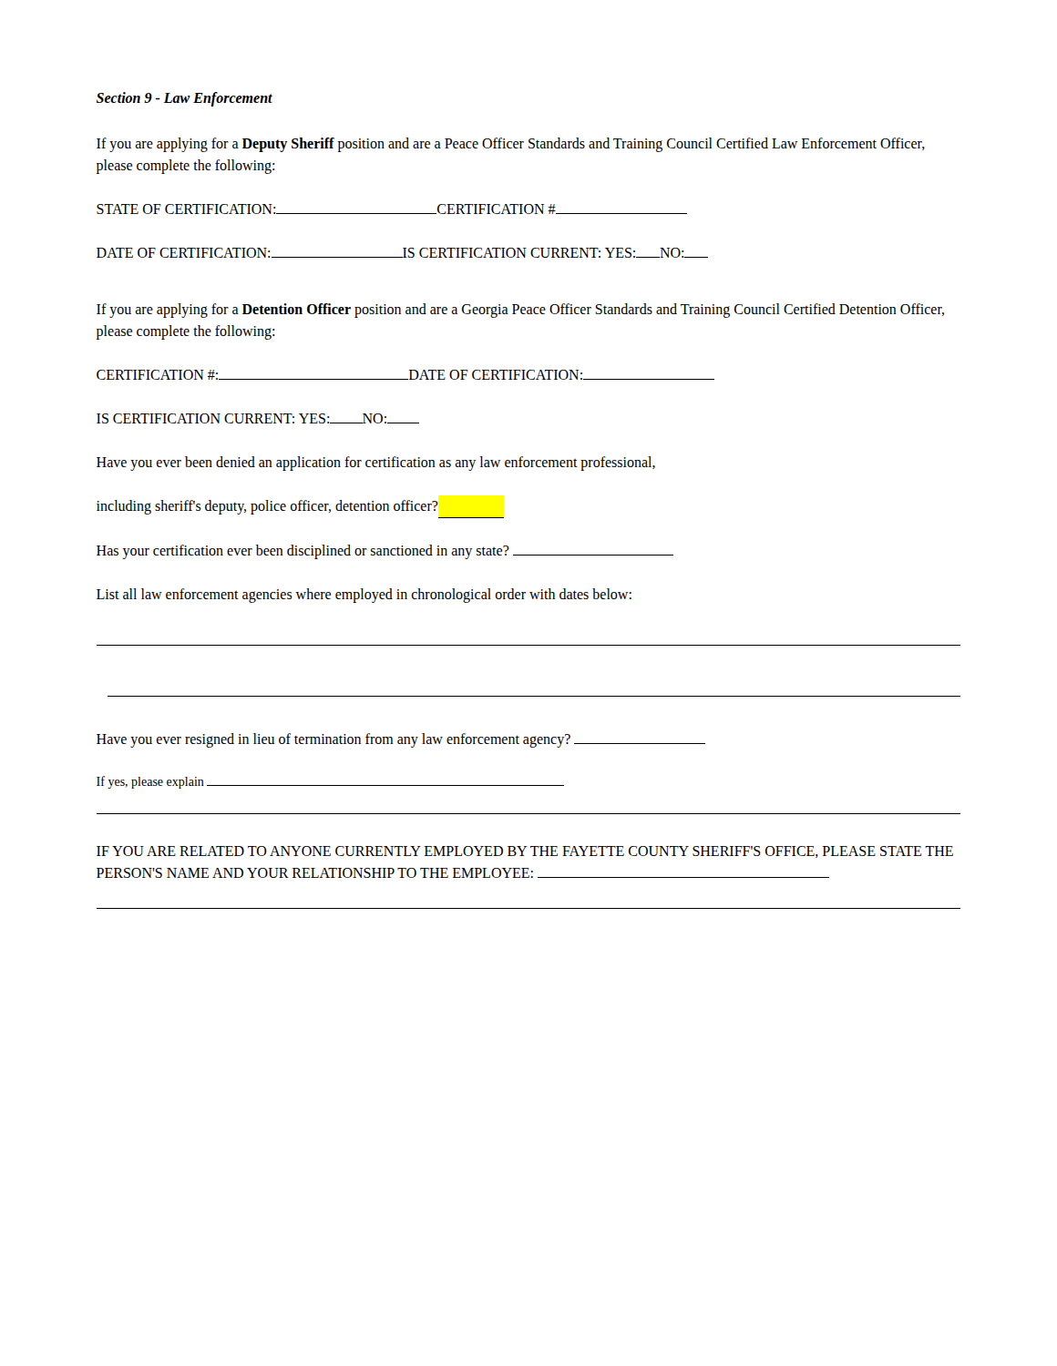Section 9 - Law Enforcement
If you are applying for a Deputy Sheriff position and are a Peace Officer Standards and Training Council Certified Law Enforcement Officer, please complete the following:
STATE OF CERTIFICATION: CERTIFICATION #
DATE OF CERTIFICATION: IS CERTIFICATION CURRENT: YES: NO:
If you are applying for a Detention Officer position and are a Georgia Peace Officer Standards and Training Council Certified Detention Officer, please complete the following:
CERTIFICATION #: DATE OF CERTIFICATION:
IS CERTIFICATION CURRENT: YES: NO:
Have you ever been denied an application for certification as any law enforcement professional,
including sheriff's deputy, police officer, detention officer?
Has your certification ever been disciplined or sanctioned in any state?
List all law enforcement agencies where employed in chronological order with dates below:
Have you ever resigned in lieu of termination from any law enforcement agency?
If yes, please explain
IF YOU ARE RELATED TO ANYONE CURRENTLY EMPLOYED BY THE FAYETTE COUNTY SHERIFF'S OFFICE, PLEASE STATE THE PERSON'S NAME AND YOUR RELATIONSHIP TO THE EMPLOYEE: